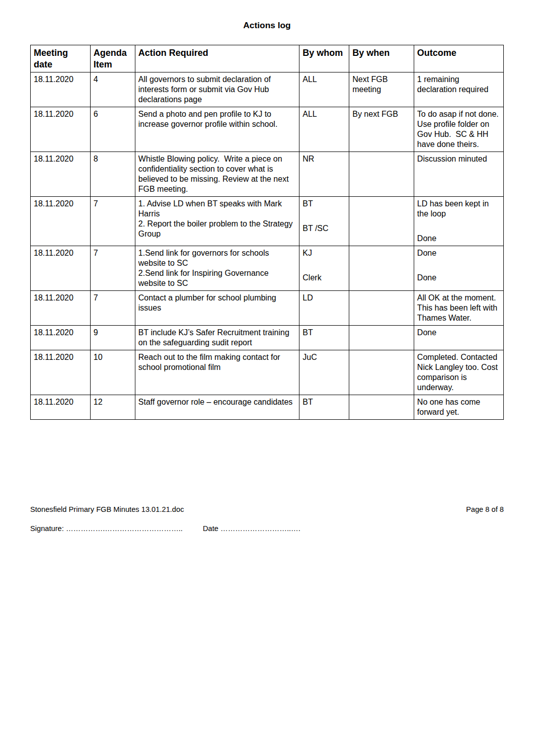Actions log
| Meeting date | Agenda Item | Action Required | By whom | By when | Outcome |
| --- | --- | --- | --- | --- | --- |
| 18.11.2020 | 4 | All governors to submit declaration of interests form or submit via Gov Hub declarations page | ALL | Next FGB meeting | 1 remaining declaration required |
| 18.11.2020 | 6 | Send a photo and pen profile to KJ to increase governor profile within school. | ALL | By next FGB | To do asap if not done. Use profile folder on Gov Hub. SC & HH have done theirs. |
| 18.11.2020 | 8 | Whistle Blowing policy. Write a piece on confidentiality section to cover what is believed to be missing. Review at the next FGB meeting. | NR | | Discussion minuted |
| 18.11.2020 | 7 | 1. Advise LD when BT speaks with Mark Harris 2. Report the boiler problem to the Strategy Group | BT BT /SC | | LD has been kept in the loop Done |
| 18.11.2020 | 7 | 1.Send link for governors for schools website to SC 2.Send link for Inspiring Governance website to SC | KJ Clerk | | Done Done |
| 18.11.2020 | 7 | Contact a plumber for school plumbing issues | LD | | All OK at the moment. This has been left with Thames Water. |
| 18.11.2020 | 9 | BT include KJ’s Safer Recruitment training on the safeguarding sudit report | BT | | Done |
| 18.11.2020 | 10 | Reach out to the film making contact for school promotional film | JuC | | Completed. Contacted Nick Langley too. Cost comparison is underway. |
| 18.11.2020 | 12 | Staff governor role – encourage candidates | BT | | No one has come forward yet. |
Stonesfield Primary FGB Minutes 13.01.21.doc Page 8 of 8
Signature: …………….………………………….. Date ………………………..….